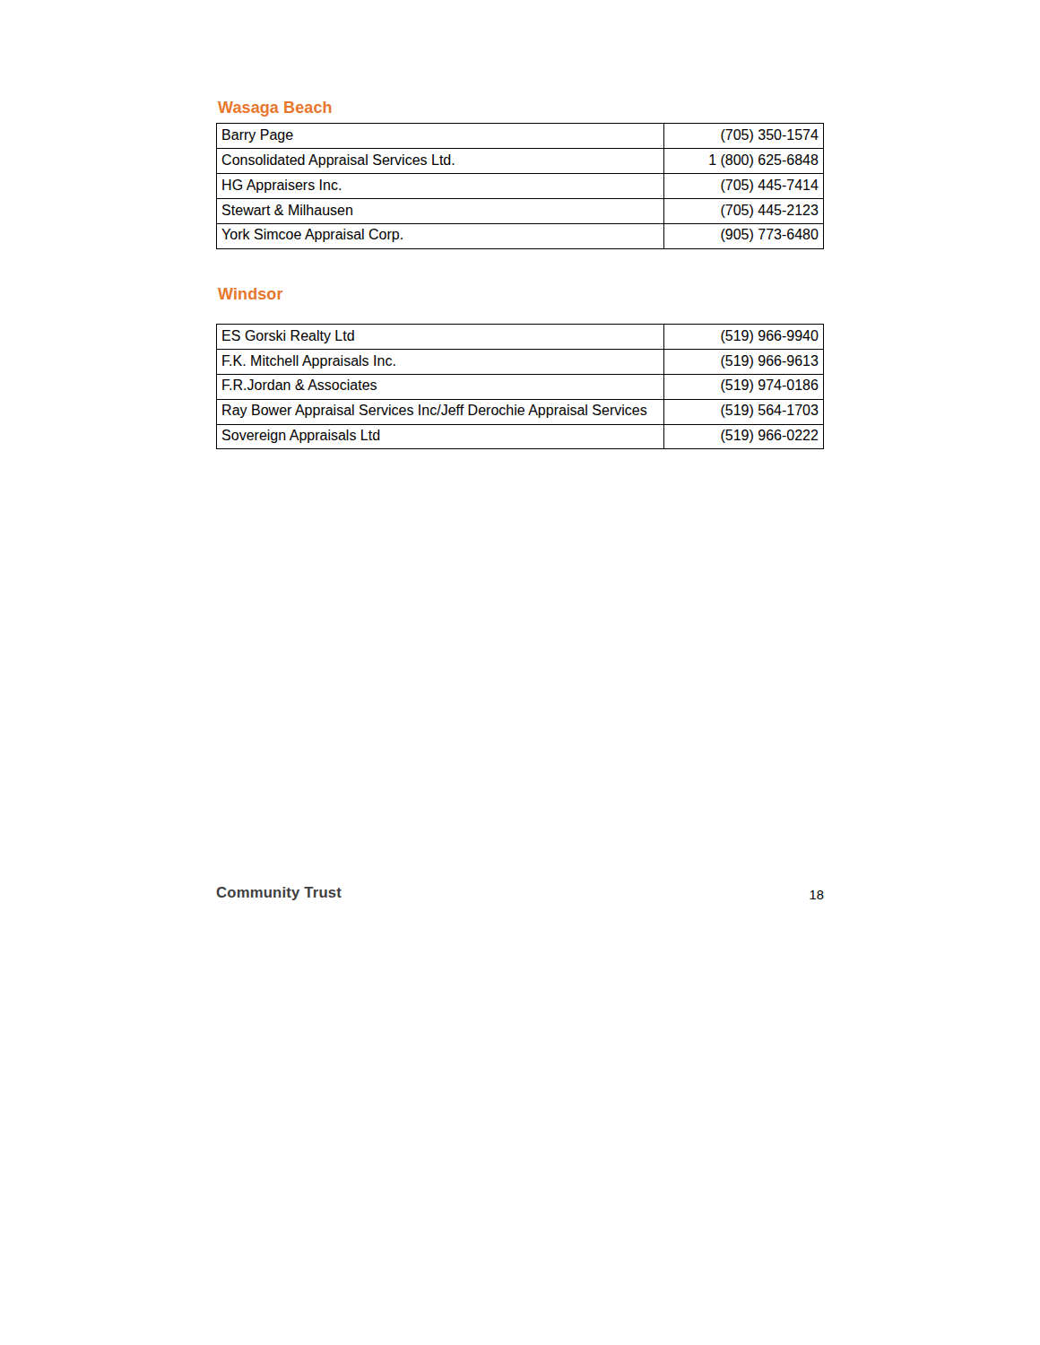Wasaga Beach
| Barry Page | (705) 350-1574 |
| Consolidated Appraisal Services Ltd. | 1 (800) 625-6848 |
| HG Appraisers Inc. | (705) 445-7414 |
| Stewart & Milhausen | (705) 445-2123 |
| York Simcoe Appraisal Corp. | (905) 773-6480 |
Windsor
| ES Gorski Realty Ltd | (519) 966-9940 |
| F.K. Mitchell Appraisals Inc. | (519) 966-9613 |
| F.R.Jordan & Associates | (519) 974-0186 |
| Ray Bower Appraisal Services Inc/Jeff Derochie Appraisal Services | (519) 564-1703 |
| Sovereign Appraisals Ltd | (519) 966-0222 |
Community Trust
18